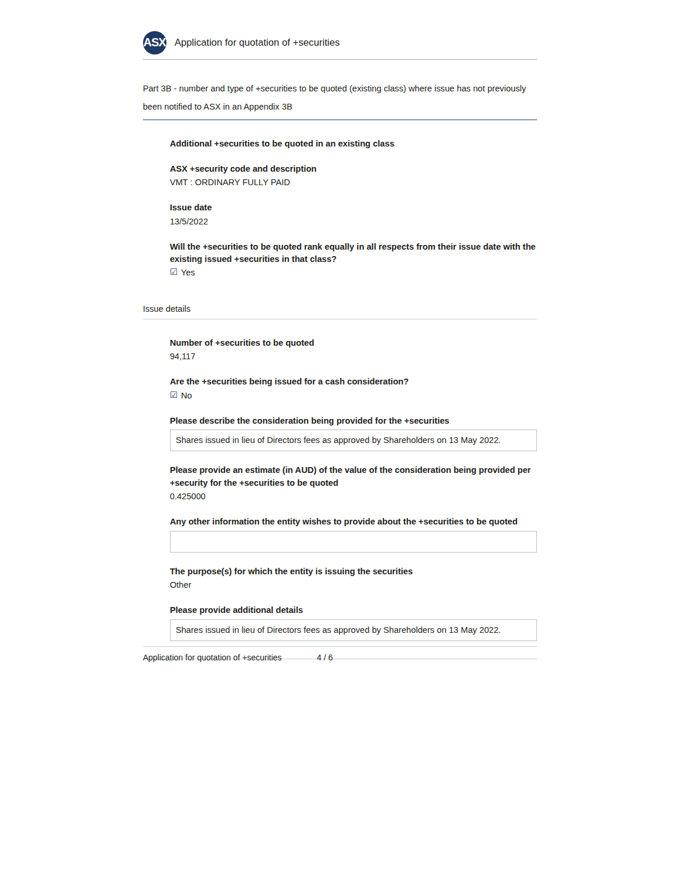ASX
Application for quotation of +securities
Part 3B - number and type of +securities to be quoted (existing class) where issue has not previously been notified to ASX in an Appendix 3B
Additional +securities to be quoted in an existing class
ASX +security code and description
VMT : ORDINARY FULLY PAID
Issue date
13/5/2022
Will the +securities to be quoted rank equally in all respects from their issue date with the existing issued +securities in that class?
☑Yes
Issue details
Number of +securities to be quoted
94,117
Are the +securities being issued for a cash consideration?
☑No
Please describe the consideration being provided for the +securities
Shares issued in lieu of Directors fees as approved by Shareholders on 13 May 2022.
Please provide an estimate (in AUD) of the value of the consideration being provided per +security for the +securities to be quoted
0.425000
Any other information the entity wishes to provide about the +securities to be quoted
The purpose(s) for which the entity is issuing the securities
Other
Please provide additional details
Shares issued in lieu of Directors fees as approved by Shareholders on 13 May 2022.
Application for quotation of +securities 4 / 6